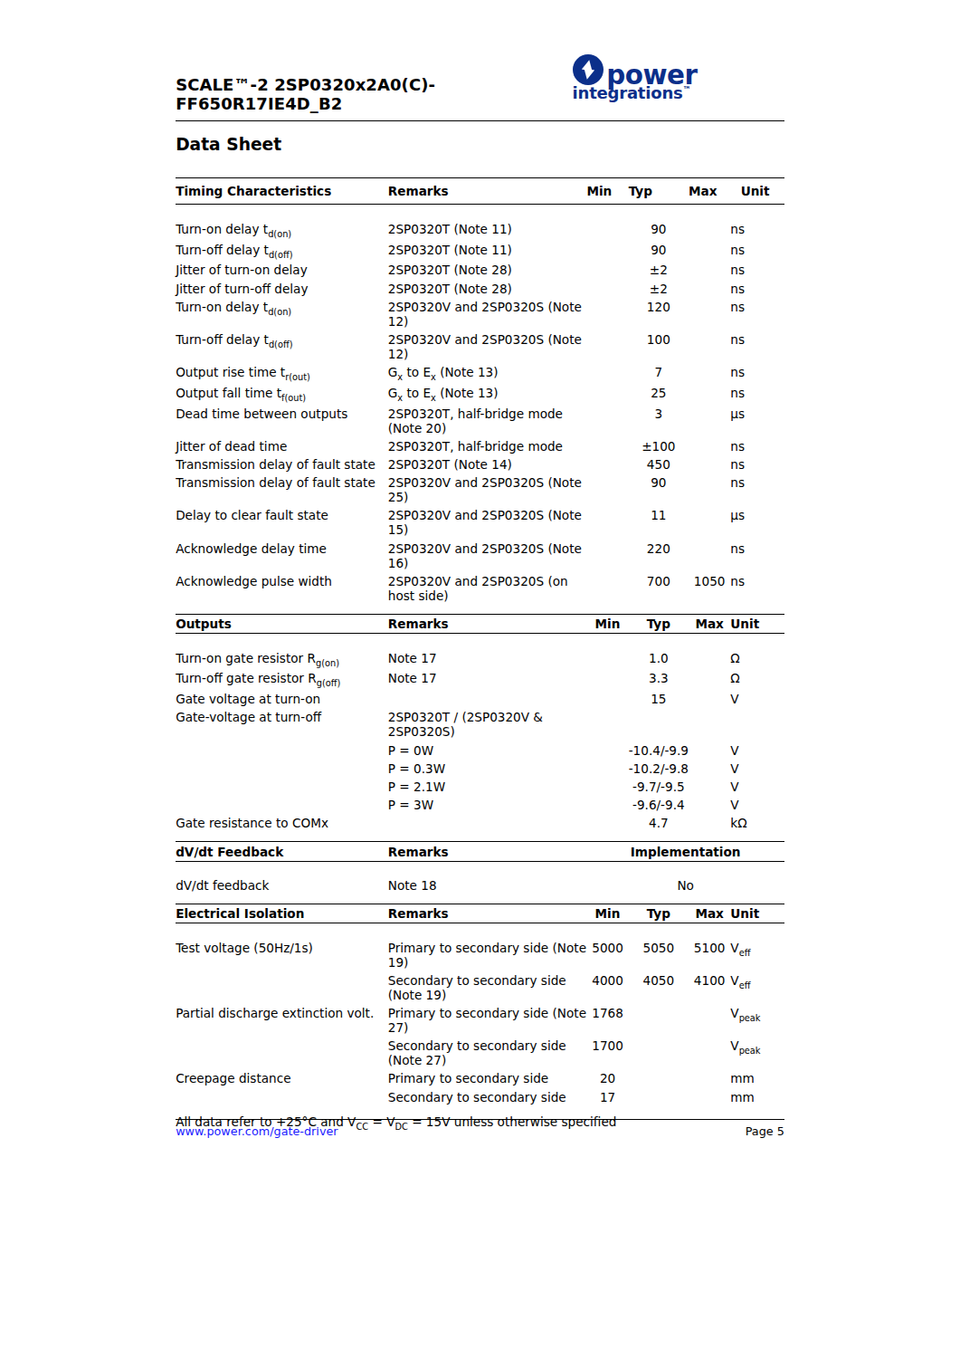SCALE™-2 2SP0320x2A0(C)-FF650R17IE4D_B2
power
integrations™
Data Sheet
| Timing Characteristics | Remarks | Min | Typ | Max | Unit |
| --- | --- | --- | --- | --- | --- |
| Turn-on delay t d(on) | 2SP0320T (Note 11) | | 90 | | ns |
| Turn-off delay t d(off) | 2SP0320T (Note 11) | | 90 | | ns |
| Jitter of turn-on delay | 2SP0320T (Note 28) | | ±2 | | ns |
| Jitter of turn-off delay | 2SP0320T (Note 28) | | ±2 | | ns |
| Turn-on delay t d(on) | 2SP0320V and 2SP0320S (Note 12) | | 120 | | ns |
| Turn-off delay t d(off) | 2SP0320V and 2SP0320S (Note 12) | | 100 | | ns |
| Output rise time t r(out) | G x to E x (Note 13) | | 7 | | ns |
| Output fall time t f(out) | G x to E x (Note 13) | | 25 | | ns |
| Dead time between outputs | 2SP0320T, half-bridge mode (Note 20) | | 3 | | µs |
| Jitter of dead time | 2SP0320T, half-bridge mode | | ±100 | | ns |
| Transmission delay of fault state | 2SP0320T (Note 14) | | 450 | | ns |
| Transmission delay of fault state | 2SP0320V and 2SP0320S (Note 25) | | 90 | | ns |
| Delay to clear fault state | 2SP0320V and 2SP0320S (Note 15) | | 11 | | µs |
| Acknowledge delay time | 2SP0320V and 2SP0320S (Note 16) | | 220 | | ns |
| Acknowledge pulse width | 2SP0320V and 2SP0320S (on host side) | | 700 | 1050 | ns |
| Outputs | Remarks | Min | Typ | Max | Unit |
| Turn-on gate resistor R g(on) | Note 17 | | 1.0 | | Ω |
| Turn-off gate resistor R g(off) | Note 17 | | 3.3 | | Ω |
| Gate voltage at turn-on | | | 15 | | V |
| Gate-voltage at turn-off | 2SP0320T / (2SP0320V & 2SP0320S) | | | | |
| | P = 0W | | -10.4/-9.9 | | V |
| | P = 0.3W | | -10.2/-9.8 | | V |
| | P = 2.1W | | -9.7/-9.5 | | V |
| | P = 3W | | -9.6/-9.4 | | V |
| Gate resistance to COMx | | | 4.7 | | kΩ |
| dV/dt Feedback | Remarks | Implementation |
| dV/dt feedback | Note 18 | No |
| Electrical Isolation | Remarks | Min | Typ | Max | Unit |
| Test voltage (50Hz/1s) | Primary to secondary side (Note 19) | 5000 | 5050 | 5100 | V eff |
| | Secondary to secondary side (Note 19) | 4000 | 4050 | 4100 | V eff |
| Partial discharge extinction volt. | Primary to secondary side (Note 27) | 1768 | | | V peak |
| | Secondary to secondary side (Note 27) | 1700 | | | V peak |
| Creepage distance | Primary to secondary side | 20 | | | mm |
| | Secondary to secondary side | 17 | | | mm |
All data refer to +25°C and VCC = VDC = 15V unless otherwise specified
www.power.com/gate-driver
Page 5